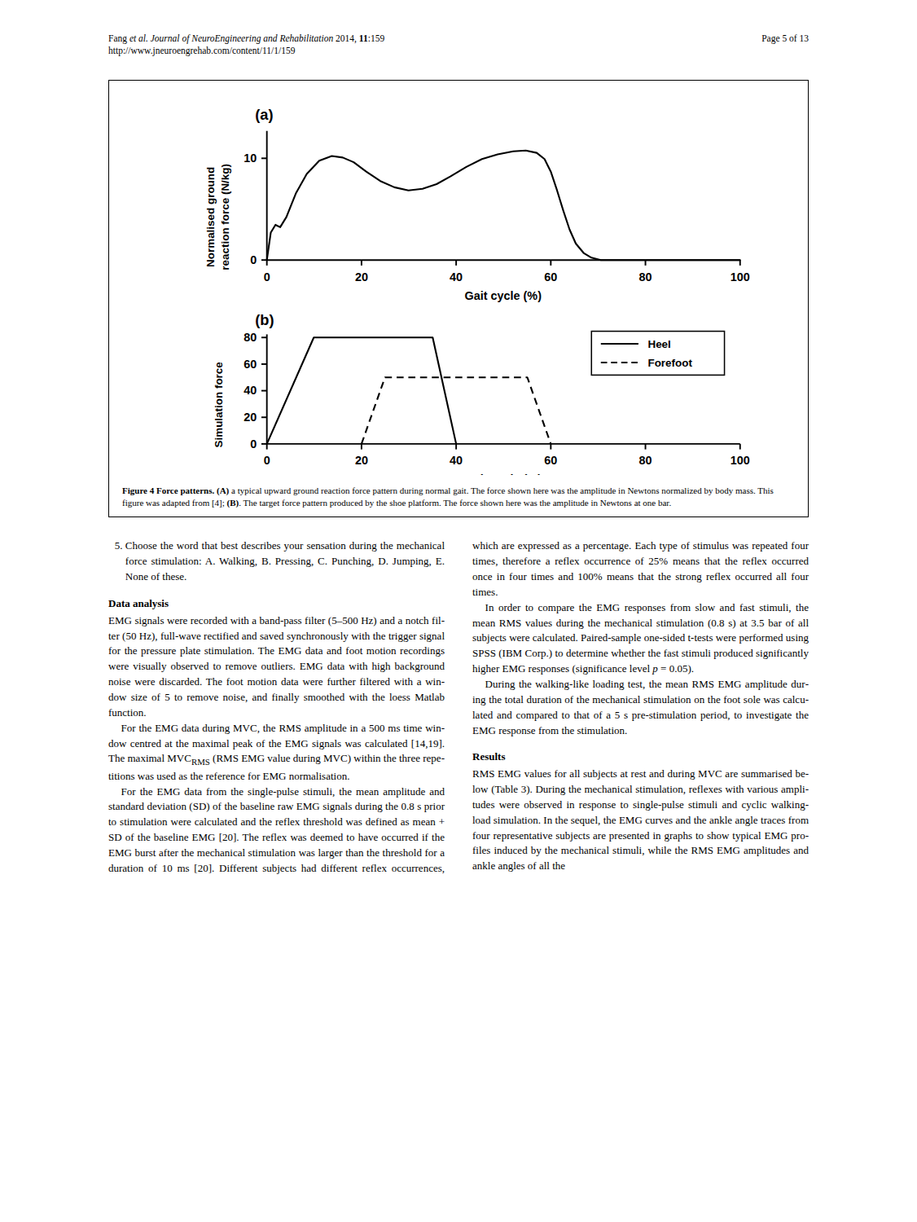Fang et al. Journal of NeuroEngineering and Rehabilitation 2014, 11:159
http://www.jneuroengrehab.com/content/11/1/159
Page 5 of 13
(a) Normalised ground reaction force (N/kg) 0 10 0 20 40 60 80 100 Gait cycle (%) (b) Simulation force 0 20 40 60 80 0 20 40 60 80 100 Gait cycle (%) Heel Forefoot
Figure 4 Force patterns. (A) a typical upward ground reaction force pattern during normal gait. The force shown here was the amplitude in Newtons normalized by body mass. This figure was adapted from [4]; (B). The target force pattern produced by the shoe platform. The force shown here was the amplitude in Newtons at one bar.
Choose the word that best describes your sensation during the mechanical force stimulation: A. Walking, B. Pressing, C. Punching, D. Jumping, E. None of these.
Data analysis
EMG signals were recorded with a band-pass filter (5–500 Hz) and a notch filter (50 Hz), full-wave rectified and saved synchronously with the trigger signal for the pressure plate stimulation. The EMG data and foot motion recordings were visually observed to remove outliers. EMG data with high background noise were discarded. The foot motion data were further filtered with a window size of 5 to remove noise, and finally smoothed with the loess Matlab function.
For the EMG data during MVC, the RMS amplitude in a 500 ms time window centred at the maximal peak of the EMG signals was calculated [14,19]. The maximal MVCRMS (RMS EMG value during MVC) within the three repetitions was used as the reference for EMG normalisation.
For the EMG data from the single-pulse stimuli, the mean amplitude and standard deviation (SD) of the baseline raw EMG signals during the 0.8 s prior to stimulation were calculated and the reflex threshold was defined as mean + SD of the baseline EMG [20]. The reflex was deemed to have occurred if the EMG burst after the mechanical stimulation was larger than the threshold for a duration of 10 ms [20]. Different subjects had different reflex occurrences, which are expressed as a percentage. Each type of stimulus was repeated four times, therefore a reflex occurrence of 25% means that the reflex occurred once in four times and 100% means that the strong reflex occurred all four times.
In order to compare the EMG responses from slow and fast stimuli, the mean RMS values during the mechanical stimulation (0.8 s) at 3.5 bar of all subjects were calculated. Paired-sample one-sided t-tests were performed using SPSS (IBM Corp.) to determine whether the fast stimuli produced significantly higher EMG responses (significance level p = 0.05).
During the walking-like loading test, the mean RMS EMG amplitude during the total duration of the mechanical stimulation on the foot sole was calculated and compared to that of a 5 s pre-stimulation period, to investigate the EMG response from the stimulation.
Results
RMS EMG values for all subjects at rest and during MVC are summarised below (Table 3). During the mechanical stimulation, reflexes with various amplitudes were observed in response to single-pulse stimuli and cyclic walking-load simulation. In the sequel, the EMG curves and the ankle angle traces from four representative subjects are presented in graphs to show typical EMG profiles induced by the mechanical stimuli, while the RMS EMG amplitudes and ankle angles of all the